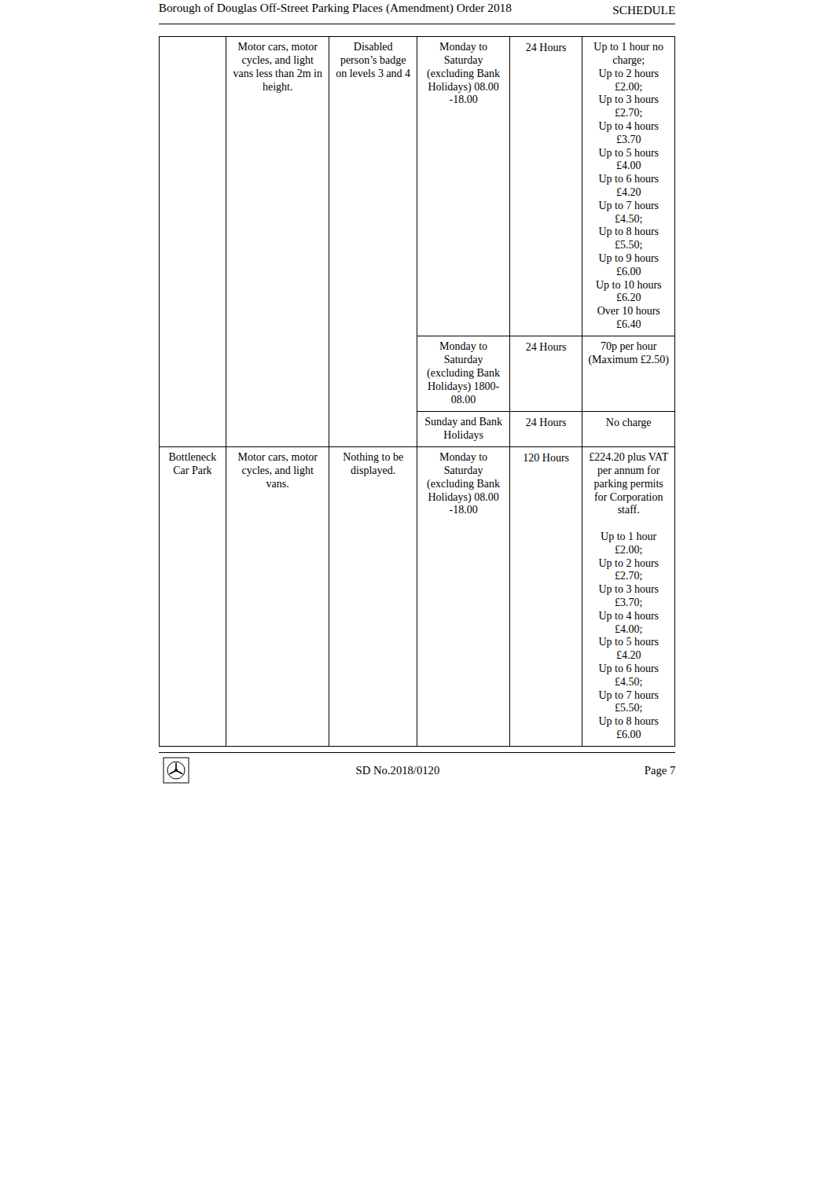Borough of Douglas Off-Street Parking Places (Amendment) Order 2018
SCHEDULE
| | Motor cars, motor cycles, and light vans less than 2m in height. | Disabled person’s badge on levels 3 and 4 | Monday to Saturday (excluding Bank Holidays) 08.00 -18.00 | 24 Hours | Up to 1 hour no charge; Up to 2 hours £2.00; Up to 3 hours £2.70; Up to 4 hours £3.70 Up to 5 hours £4.00 Up to 6 hours £4.20 Up to 7 hours £4.50; Up to 8 hours £5.50; Up to 9 hours £6.00 Up to 10 hours £6.20 Over 10 hours £6.40 |
| Monday to Saturday (excluding Bank Holidays) 1800-08.00 | 24 Hours | 70p per hour (Maximum £2.50) |
| Sunday and Bank Holidays | 24 Hours | No charge |
| Bottleneck Car Park | Motor cars, motor cycles, and light vans. | Nothing to be displayed. | Monday to Saturday (excluding Bank Holidays) 08.00 -18.00 | 120 Hours | £224.20 plus VAT per annum for parking permits for Corporation staff. Up to 1 hour £2.00; Up to 2 hours £2.70; Up to 3 hours £3.70; Up to 4 hours £4.00; Up to 5 hours £4.20 Up to 6 hours £4.50; Up to 7 hours £5.50; Up to 8 hours £6.00 |
SD No.2018/0120
Page 7